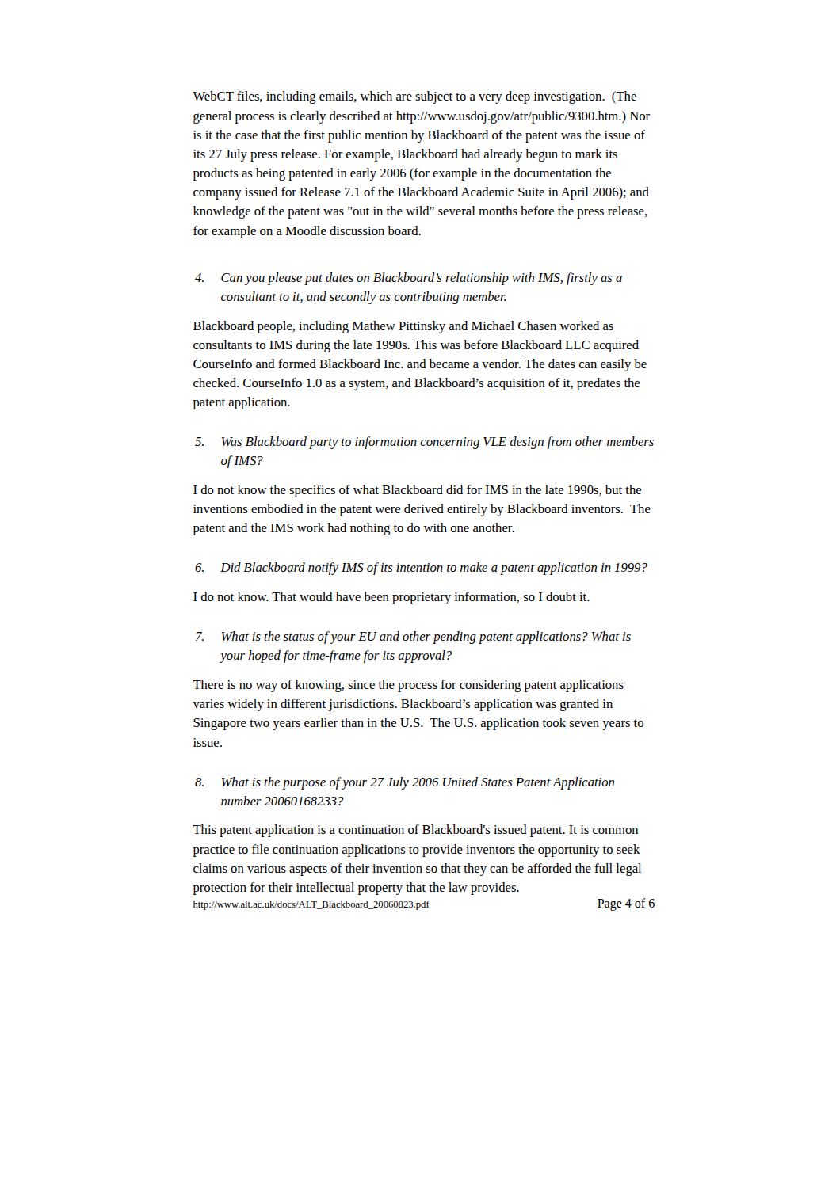WebCT files, including emails, which are subject to a very deep investigation. (The general process is clearly described at http://www.usdoj.gov/atr/public/9300.htm.) Nor is it the case that the first public mention by Blackboard of the patent was the issue of its 27 July press release. For example, Blackboard had already begun to mark its products as being patented in early 2006 (for example in the documentation the company issued for Release 7.1 of the Blackboard Academic Suite in April 2006); and knowledge of the patent was "out in the wild" several months before the press release, for example on a Moodle discussion board.
4. Can you please put dates on Blackboard’s relationship with IMS, firstly as a consultant to it, and secondly as contributing member.
Blackboard people, including Mathew Pittinsky and Michael Chasen worked as consultants to IMS during the late 1990s. This was before Blackboard LLC acquired CourseInfo and formed Blackboard Inc. and became a vendor. The dates can easily be checked. CourseInfo 1.0 as a system, and Blackboard’s acquisition of it, predates the patent application.
5. Was Blackboard party to information concerning VLE design from other members of IMS?
I do not know the specifics of what Blackboard did for IMS in the late 1990s, but the inventions embodied in the patent were derived entirely by Blackboard inventors. The patent and the IMS work had nothing to do with one another.
6. Did Blackboard notify IMS of its intention to make a patent application in 1999?
I do not know. That would have been proprietary information, so I doubt it.
7. What is the status of your EU and other pending patent applications? What is your hoped for time-frame for its approval?
There is no way of knowing, since the process for considering patent applications varies widely in different jurisdictions. Blackboard’s application was granted in Singapore two years earlier than in the U.S. The U.S. application took seven years to issue.
8. What is the purpose of your 27 July 2006 United States Patent Application number 20060168233?
This patent application is a continuation of Blackboard's issued patent. It is common practice to file continuation applications to provide inventors the opportunity to seek claims on various aspects of their invention so that they can be afforded the full legal protection for their intellectual property that the law provides.
http://www.alt.ac.uk/docs/ALT_Blackboard_20060823.pdf Page 4 of 6